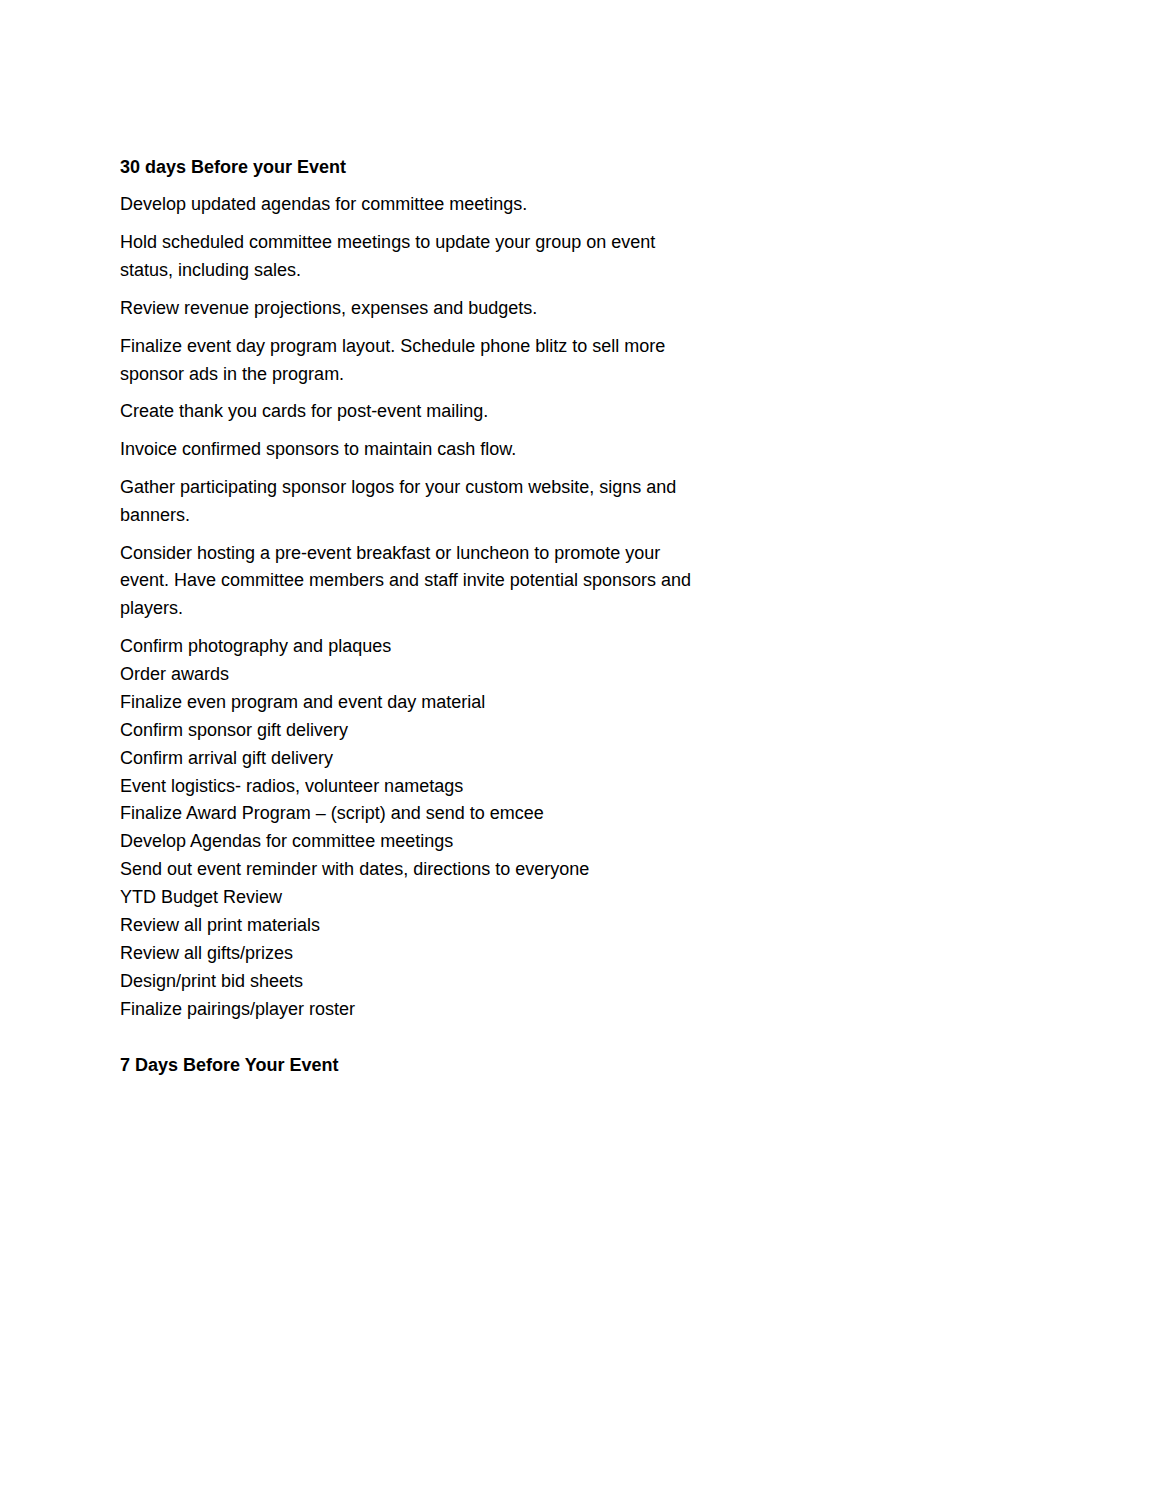30 days Before your Event
Develop updated agendas for committee meetings.
Hold scheduled committee meetings to update your group on event status, including sales.
Review revenue projections, expenses and budgets.
Finalize event day program layout. Schedule phone blitz to sell more sponsor ads in the program.
Create thank you cards for post-event mailing.
Invoice confirmed sponsors to maintain cash flow.
Gather participating sponsor logos for your custom website, signs and banners.
Consider hosting a pre-event breakfast or luncheon to promote your event. Have committee members and staff invite potential sponsors and players.
Confirm photography and plaques
Order awards
Finalize even program and event day material
Confirm sponsor gift delivery
Confirm arrival gift delivery
Event logistics- radios, volunteer nametags
Finalize Award Program – (script) and send to emcee
Develop Agendas for committee meetings
Send out event reminder with dates, directions to everyone
YTD Budget Review
Review all print materials
Review all gifts/prizes
Design/print bid sheets
Finalize pairings/player roster
7 Days Before Your Event